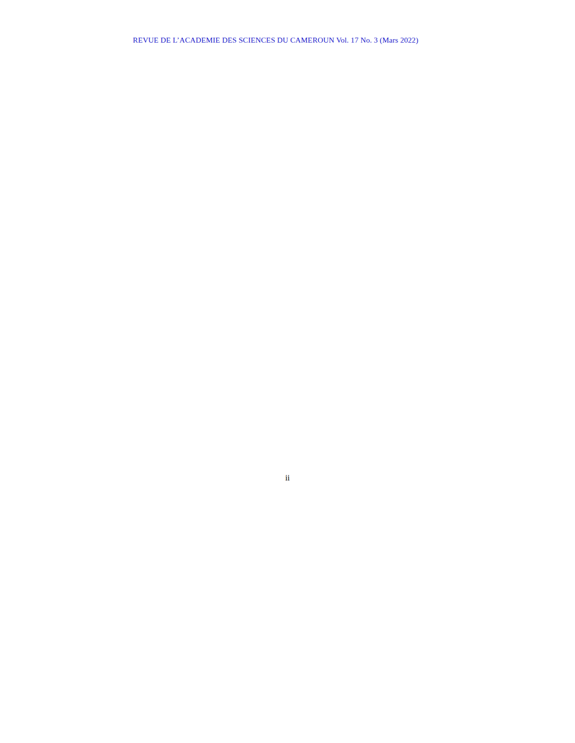REVUE DE L’ACADEMIE DES SCIENCES DU CAMEROUN Vol. 17 No. 3 (Mars 2022)
ii